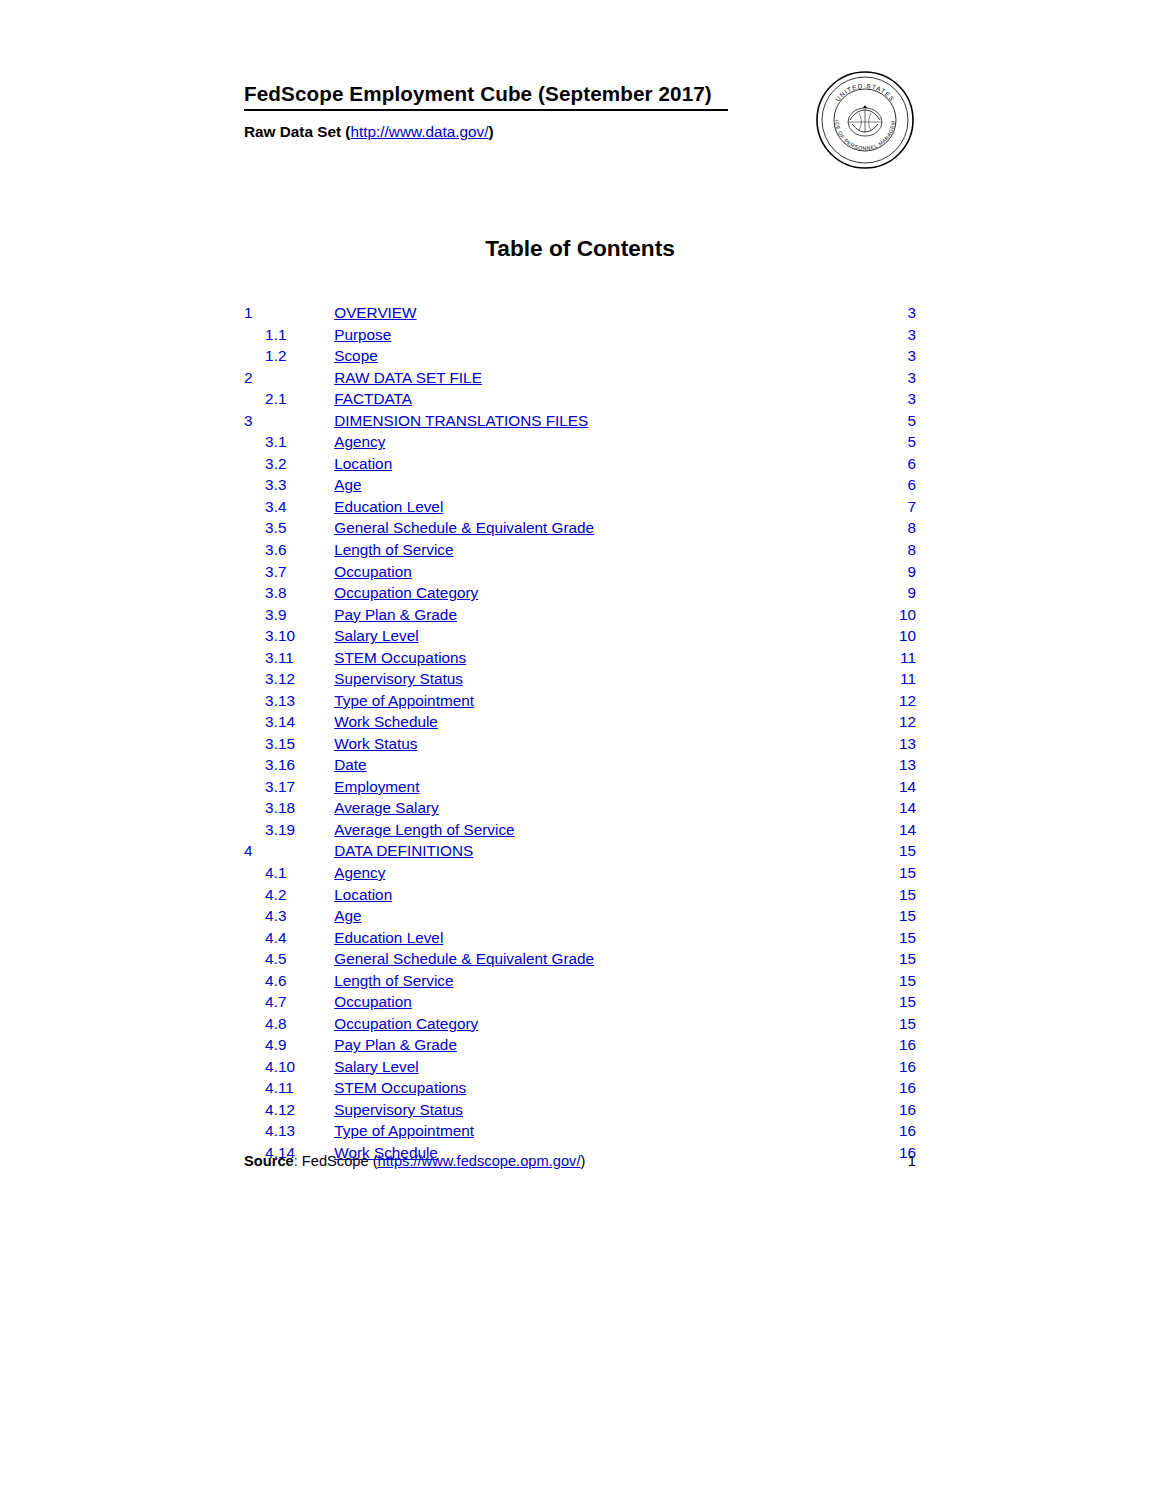FedScope Employment Cube (September 2017)
Raw Data Set (http://www.data.gov/)
UNITED STATES OFFICE OF PERSONNEL MANAGEMENT
Table of Contents
| 1 | OVERVIEW | 3 |
| 1.1 | Purpose | 3 |
| 1.2 | Scope | 3 |
| 2 | RAW DATA SET FILE | 3 |
| 2.1 | FACTDATA | 3 |
| 3 | DIMENSION TRANSLATIONS FILES | 5 |
| 3.1 | Agency | 5 |
| 3.2 | Location | 6 |
| 3.3 | Age | 6 |
| 3.4 | Education Level | 7 |
| 3.5 | General Schedule & Equivalent Grade | 8 |
| 3.6 | Length of Service | 8 |
| 3.7 | Occupation | 9 |
| 3.8 | Occupation Category | 9 |
| 3.9 | Pay Plan & Grade | 10 |
| 3.10 | Salary Level | 10 |
| 3.11 | STEM Occupations | 11 |
| 3.12 | Supervisory Status | 11 |
| 3.13 | Type of Appointment | 12 |
| 3.14 | Work Schedule | 12 |
| 3.15 | Work Status | 13 |
| 3.16 | Date | 13 |
| 3.17 | Employment | 14 |
| 3.18 | Average Salary | 14 |
| 3.19 | Average Length of Service | 14 |
| 4 | DATA DEFINITIONS | 15 |
| 4.1 | Agency | 15 |
| 4.2 | Location | 15 |
| 4.3 | Age | 15 |
| 4.4 | Education Level | 15 |
| 4.5 | General Schedule & Equivalent Grade | 15 |
| 4.6 | Length of Service | 15 |
| 4.7 | Occupation | 15 |
| 4.8 | Occupation Category | 15 |
| 4.9 | Pay Plan & Grade | 16 |
| 4.10 | Salary Level | 16 |
| 4.11 | STEM Occupations | 16 |
| 4.12 | Supervisory Status | 16 |
| 4.13 | Type of Appointment | 16 |
| 4.14 | Work Schedule | 16 |
Source: FedScope (https://www.fedscope.opm.gov/)
1